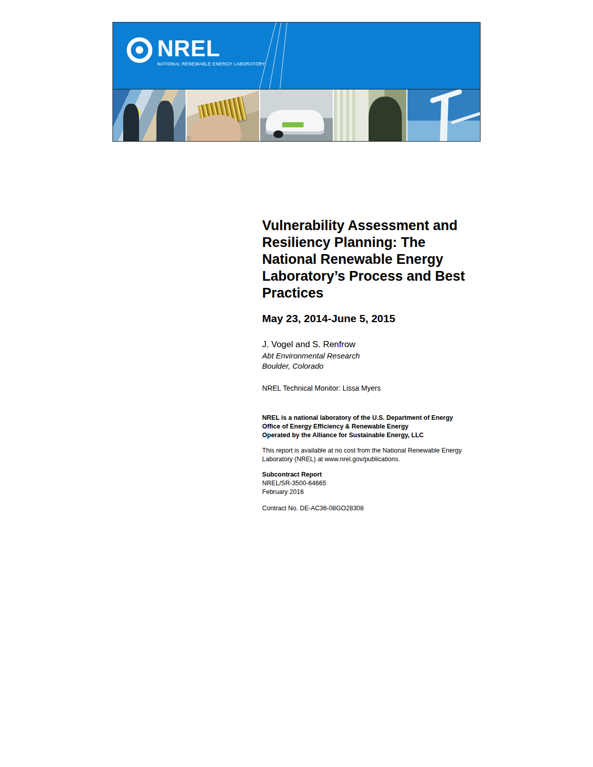NREL
NATIONAL RENEWABLE ENERGY LABORATORY
Vulnerability Assessment and Resiliency Planning: The National Renewable Energy Laboratory’s Process and Best Practices
May 23, 2014-June 5, 2015
J. Vogel and S. Renfrow
Abt Environmental Research
Boulder, Colorado
NREL Technical Monitor: Lissa Myers
NREL is a national laboratory of the U.S. Department of Energy
Office of Energy Efficiency & Renewable Energy
Operated by the Alliance for Sustainable Energy, LLC
This report is available at no cost from the National Renewable Energy Laboratory (NREL) at www.nrel.gov/publications.
Subcontract Report
NREL/SR-3500-64665
February 2016
Contract No. DE-AC36-08GO28308